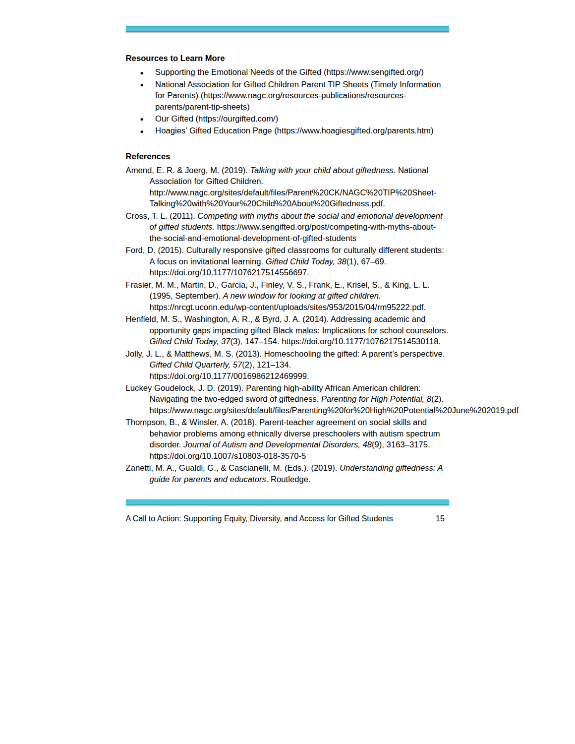Resources to Learn More
Supporting the Emotional Needs of the Gifted (https://www.sengifted.org/)
National Association for Gifted Children Parent TIP Sheets (Timely Information for Parents) (https://www.nagc.org/resources-publications/resources-parents/parent-tip-sheets)
Our Gifted (https://ourgifted.com/)
Hoagies’ Gifted Education Page (https://www.hoagiesgifted.org/parents.htm)
References
Amend, E. R. & Joerg, M. (2019). Talking with your child about giftedness. National Association for Gifted Children. http://www.nagc.org/sites/default/files/Parent%20CK/NAGC%20TIP%20Sheet-Talking%20with%20Your%20Child%20About%20Giftedness.pdf.
Cross, T. L. (2011). Competing with myths about the social and emotional development of gifted students. https://www.sengifted.org/post/competing-with-myths-about-the-social-and-emotional-development-of-gifted-students
Ford, D. (2015). Culturally responsive gifted classrooms for culturally different students: A focus on invitational learning. Gifted Child Today, 38(1), 67–69. https://doi.org/10.1177/1076217514556697.
Frasier, M. M., Martin, D., Garcia, J., Finley, V. S., Frank, E., Krisel, S., & King, L. L. (1995, September). A new window for looking at gifted children. https://nrcgt.uconn.edu/wp-content/uploads/sites/953/2015/04/rm95222.pdf.
Henfield, M. S., Washington, A. R., & Byrd, J. A. (2014). Addressing academic and opportunity gaps impacting gifted Black males: Implications for school counselors. Gifted Child Today, 37(3), 147–154. https://doi.org/10.1177/1076217514530118.
Jolly, J. L., & Matthews, M. S. (2013). Homeschooling the gifted: A parent’s perspective. Gifted Child Quarterly, 57(2), 121–134. https://doi.org/10.1177/0016986212469999.
Luckey Goudelock, J. D. (2019). Parenting high-ability African American children: Navigating the two-edged sword of giftedness. Parenting for High Potential, 8(2). https://www.nagc.org/sites/default/files/Parenting%20for%20High%20Potential%20June%202019.pdf
Thompson, B., & Winsler, A. (2018). Parent-teacher agreement on social skills and behavior problems among ethnically diverse preschoolers with autism spectrum disorder. Journal of Autism and Developmental Disorders, 48(9), 3163–3175. https://doi.org/10.1007/s10803-018-3570-5
Zanetti, M. A., Gualdi, G., & Cascianelli, M. (Eds.). (2019). Understanding giftedness: A guide for parents and educators. Routledge.
A Call to Action: Supporting Equity, Diversity, and Access for Gifted Students 15